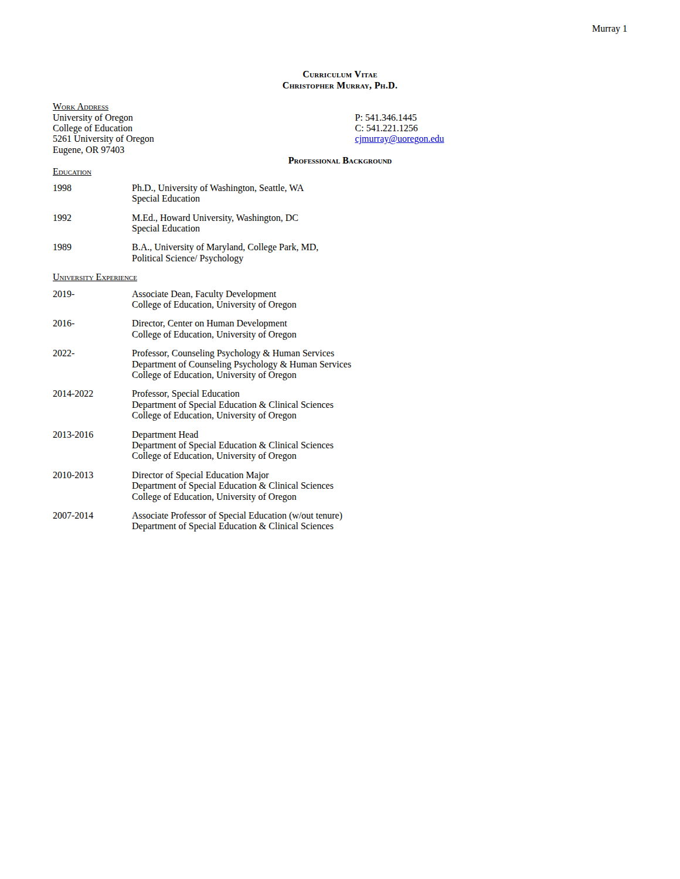Murray 1
Curriculum Vitae
Christopher Murray, Ph.D.
Work Address
| University of Oregon | P: 541.346.1445 |
| College of Education | C: 541.221.1256 |
| 5261 University of Oregon | cjmurray@uoregon.edu |
| Eugene, OR 97403 | |
Professional Background
Education
| 1998 | Ph.D., University of Washington, Seattle, WA Special Education |
| 1992 | M.Ed., Howard University, Washington, DC Special Education |
| 1989 | B.A., University of Maryland, College Park, MD, Political Science/ Psychology |
University Experience
| 2019- | Associate Dean, Faculty Development College of Education, University of Oregon |
| 2016- | Director, Center on Human Development College of Education, University of Oregon |
| 2022- | Professor, Counseling Psychology & Human Services Department of Counseling Psychology & Human Services College of Education, University of Oregon |
| 2014-2022 | Professor, Special Education Department of Special Education & Clinical Sciences College of Education, University of Oregon |
| 2013-2016 | Department Head Department of Special Education & Clinical Sciences College of Education, University of Oregon |
| 2010-2013 | Director of Special Education Major Department of Special Education & Clinical Sciences College of Education, University of Oregon |
| 2007-2014 | Associate Professor of Special Education (w/out tenure) Department of Special Education & Clinical Sciences |